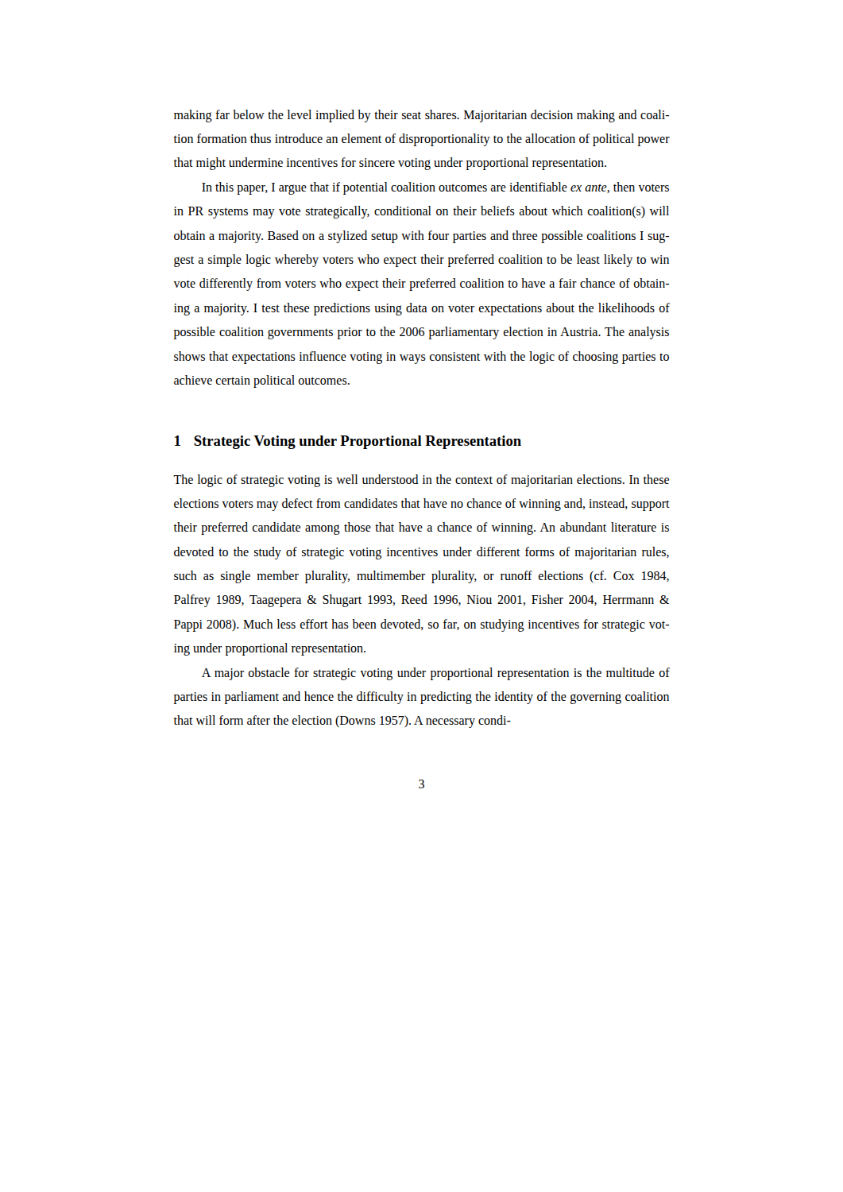making far below the level implied by their seat shares. Majoritarian decision making and coalition formation thus introduce an element of disproportionality to the allocation of political power that might undermine incentives for sincere voting under proportional representation.
In this paper, I argue that if potential coalition outcomes are identifiable ex ante, then voters in PR systems may vote strategically, conditional on their beliefs about which coalition(s) will obtain a majority. Based on a stylized setup with four parties and three possible coalitions I suggest a simple logic whereby voters who expect their preferred coalition to be least likely to win vote differently from voters who expect their preferred coalition to have a fair chance of obtaining a majority. I test these predictions using data on voter expectations about the likelihoods of possible coalition governments prior to the 2006 parliamentary election in Austria. The analysis shows that expectations influence voting in ways consistent with the logic of choosing parties to achieve certain political outcomes.
1 Strategic Voting under Proportional Representation
The logic of strategic voting is well understood in the context of majoritarian elections. In these elections voters may defect from candidates that have no chance of winning and, instead, support their preferred candidate among those that have a chance of winning. An abundant literature is devoted to the study of strategic voting incentives under different forms of majoritarian rules, such as single member plurality, multimember plurality, or runoff elections (cf. Cox 1984, Palfrey 1989, Taagepera & Shugart 1993, Reed 1996, Niou 2001, Fisher 2004, Herrmann & Pappi 2008). Much less effort has been devoted, so far, on studying incentives for strategic voting under proportional representation.
A major obstacle for strategic voting under proportional representation is the multitude of parties in parliament and hence the difficulty in predicting the identity of the governing coalition that will form after the election (Downs 1957). A necessary condi-
3